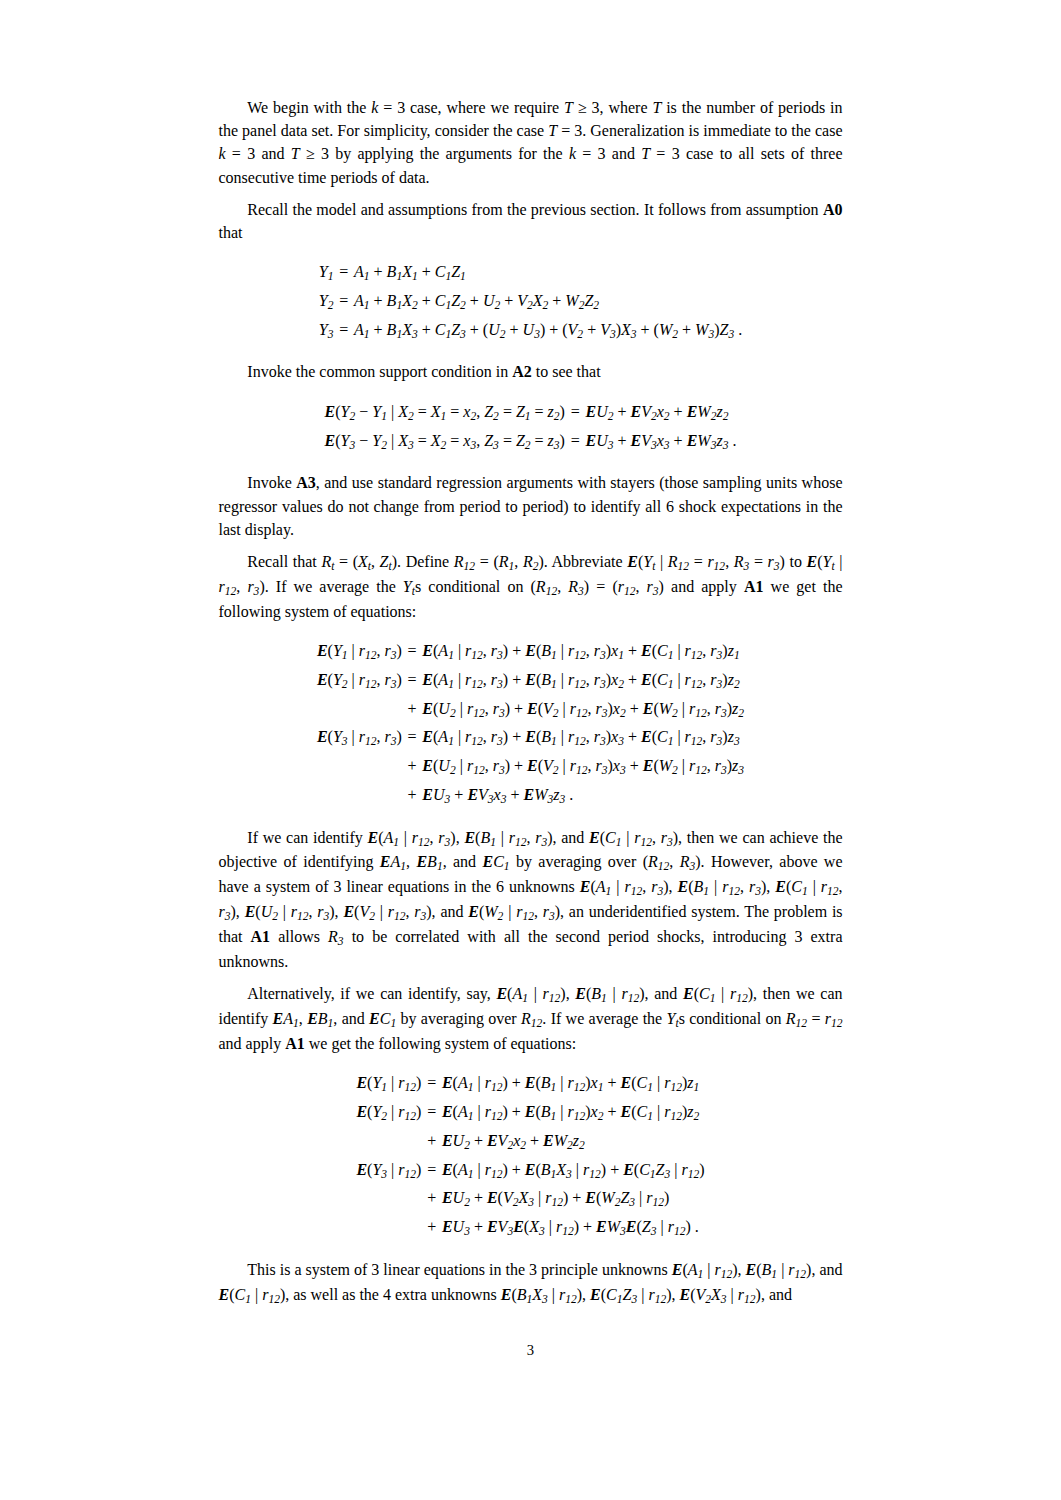We begin with the k = 3 case, where we require T ≥ 3, where T is the number of periods in the panel data set. For simplicity, consider the case T = 3. Generalization is immediate to the case k = 3 and T ≥ 3 by applying the arguments for the k = 3 and T = 3 case to all sets of three consecutive time periods of data.
Recall the model and assumptions from the previous section. It follows from assumption A0 that
| Y 1 | = | A 1 + B 1 X 1 + C 1 Z 1 |
| Y 2 | = | A 1 + B 1 X 2 + C 1 Z 2 + U 2 + V 2 X 2 + W 2 Z 2 |
| Y 3 | = | A 1 + B 1 X 3 + C 1 Z 3 + ( U 2 + U 3 ) + ( V 2 + V 3 ) X 3 + ( W 2 + W 3 ) Z 3 . |
Invoke the common support condition in A2 to see that
| E ( Y 2 − Y 1 / X 2 = X 1 = x 2 , Z 2 = Z 1 = z 2 ) | = | E U 2 + E V 2 x 2 + E W 2 z 2 |
| E ( Y 3 − Y 2 / X 3 = X 2 = x 3 , Z 3 = Z 2 = z 3 ) | = | E U 3 + E V 3 x 3 + E W 3 z 3 . |
Invoke A3, and use standard regression arguments with stayers (those sampling units whose regressor values do not change from period to period) to identify all 6 shock expectations in the last display.
Recall that Rt = (Xt, Zt). Define R12 = (R1, R2). Abbreviate E(Yt | R12 = r12, R3 = r3) to E(Yt | r12, r3). If we average the Yts conditional on (R12, R3) = (r12, r3) and apply A1 we get the following system of equations:
| E ( Y 1 / r 12 , r 3 ) | = | E ( A 1 / r 12 , r 3 ) + E ( B 1 / r 12 , r 3 ) x 1 + E ( C 1 / r 12 , r 3 ) z 1 |
| E ( Y 2 / r 12 , r 3 ) | = | E ( A 1 / r 12 , r 3 ) + E ( B 1 / r 12 , r 3 ) x 2 + E ( C 1 / r 12 , r 3 ) z 2 |
| | + | E ( U 2 / r 12 , r 3 ) + E ( V 2 / r 12 , r 3 ) x 2 + E ( W 2 / r 12 , r 3 ) z 2 |
| E ( Y 3 / r 12 , r 3 ) | = | E ( A 1 / r 12 , r 3 ) + E ( B 1 / r 12 , r 3 ) x 3 + E ( C 1 / r 12 , r 3 ) z 3 |
| | + | E ( U 2 / r 12 , r 3 ) + E ( V 2 / r 12 , r 3 ) x 3 + E ( W 2 / r 12 , r 3 ) z 3 |
| | + | E U 3 + E V 3 x 3 + E W 3 z 3 . |
If we can identify E(A1 | r12, r3), E(B1 | r12, r3), and E(C1 | r12, r3), then we can achieve the objective of identifying EA1, EB1, and EC1 by averaging over (R12, R3). However, above we have a system of 3 linear equations in the 6 unknowns E(A1 | r12, r3), E(B1 | r12, r3), E(C1 | r12, r3), E(U2 | r12, r3), E(V2 | r12, r3), and E(W2 | r12, r3), an underidentified system. The problem is that A1 allows R3 to be correlated with all the second period shocks, introducing 3 extra unknowns.
Alternatively, if we can identify, say, E(A1 | r12), E(B1 | r12), and E(C1 | r12), then we can identify EA1, EB1, and EC1 by averaging over R12. If we average the Yts conditional on R12 = r12 and apply A1 we get the following system of equations:
| E ( Y 1 / r 12 ) | = | E ( A 1 / r 12 ) + E ( B 1 / r 12 ) x 1 + E ( C 1 / r 12 ) z 1 |
| E ( Y 2 / r 12 ) | = | E ( A 1 / r 12 ) + E ( B 1 / r 12 ) x 2 + E ( C 1 / r 12 ) z 2 |
| | + | E U 2 + E V 2 x 2 + E W 2 z 2 |
| E ( Y 3 / r 12 ) | = | E ( A 1 / r 12 ) + E ( B 1 X 3 / r 12 ) + E ( C 1 Z 3 / r 12 ) |
| | + | E U 2 + E ( V 2 X 3 / r 12 ) + E ( W 2 Z 3 / r 12 ) |
| | + | E U 3 + E V 3 E ( X 3 / r 12 ) + E W 3 E ( Z 3 / r 12 ) . |
This is a system of 3 linear equations in the 3 principle unknowns E(A1 | r12), E(B1 | r12), and E(C1 | r12), as well as the 4 extra unknowns E(B1X3 | r12), E(C1Z3 | r12), E(V2X3 | r12), and
3